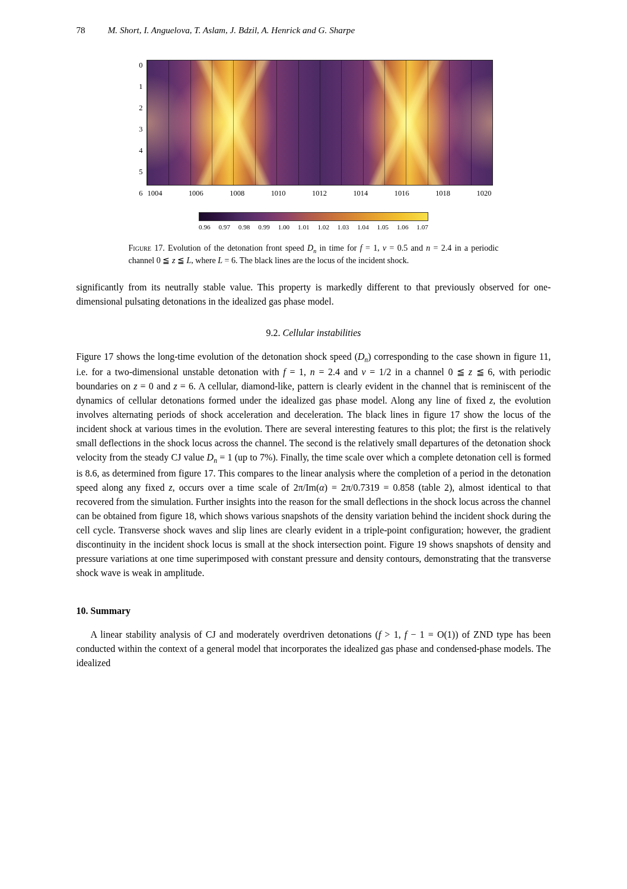78 M. Short, I. Anguelova, T. Aslam, J. Bdzil, A. Henrick and G. Sharpe
0 1 2 3 4 5 6
1004 1006 1008 1010 1012 1014 1016 1018 1020
0.96 0.97 0.98 0.99 1.00 1.01 1.02 1.03 1.04 1.05 1.06 1.07
Figure 17. Evolution of the detonation front speed Dn in time for f = 1, ν = 0.5 and n = 2.4 in a periodic channel 0 ≦ z ≦ L, where L = 6. The black lines are the locus of the incident shock.
significantly from its neutrally stable value. This property is markedly different to that previously observed for one-dimensional pulsating detonations in the idealized gas phase model.
9.2. Cellular instabilities
Figure 17 shows the long-time evolution of the detonation shock speed (Dn) corresponding to the case shown in figure 11, i.e. for a two-dimensional unstable detonation with f = 1, n = 2.4 and ν = 1/2 in a channel 0 ≦ z ≦ 6, with periodic boundaries on z = 0 and z = 6. A cellular, diamond-like, pattern is clearly evident in the channel that is reminiscent of the dynamics of cellular detonations formed under the idealized gas phase model. Along any line of fixed z, the evolution involves alternating periods of shock acceleration and deceleration. The black lines in figure 17 show the locus of the incident shock at various times in the evolution. There are several interesting features to this plot; the first is the relatively small deflections in the shock locus across the channel. The second is the relatively small departures of the detonation shock velocity from the steady CJ value Dn = 1 (up to 7%). Finally, the time scale over which a complete detonation cell is formed is 8.6, as determined from figure 17. This compares to the linear analysis where the completion of a period in the detonation speed along any fixed z, occurs over a time scale of 2π/Im(α) = 2π/0.7319 = 0.858 (table 2), almost identical to that recovered from the simulation. Further insights into the reason for the small deflections in the shock locus across the channel can be obtained from figure 18, which shows various snapshots of the density variation behind the incident shock during the cell cycle. Transverse shock waves and slip lines are clearly evident in a triple-point configuration; however, the gradient discontinuity in the incident shock locus is small at the shock intersection point. Figure 19 shows snapshots of density and pressure variations at one time superimposed with constant pressure and density contours, demonstrating that the transverse shock wave is weak in amplitude.
10. Summary
A linear stability analysis of CJ and moderately overdriven detonations (f > 1, f − 1 = O(1)) of ZND type has been conducted within the context of a general model that incorporates the idealized gas phase and condensed-phase models. The idealized